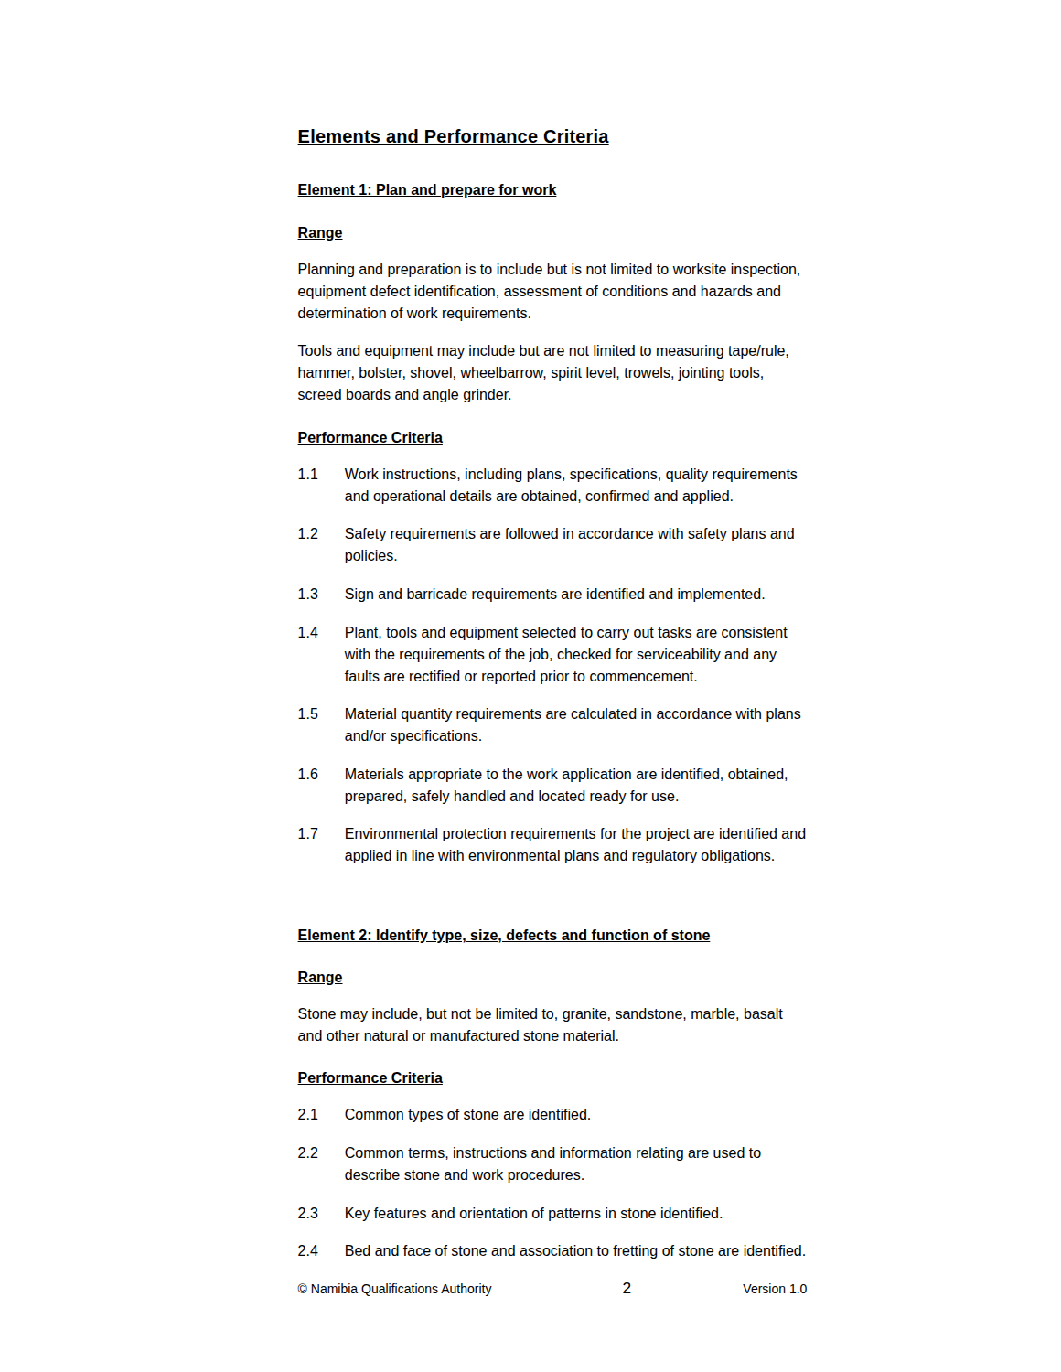Elements and Performance Criteria
Element 1: Plan and prepare for work
Range
Planning and preparation is to include but is not limited to worksite inspection, equipment defect identification, assessment of conditions and hazards and determination of work requirements.
Tools and equipment may include but are not limited to measuring tape/rule, hammer, bolster, shovel, wheelbarrow, spirit level, trowels, jointing tools, screed boards and angle grinder.
Performance Criteria
1.1 Work instructions, including plans, specifications, quality requirements and operational details are obtained, confirmed and applied.
1.2 Safety requirements are followed in accordance with safety plans and policies.
1.3 Sign and barricade requirements are identified and implemented.
1.4 Plant, tools and equipment selected to carry out tasks are consistent with the requirements of the job, checked for serviceability and any faults are rectified or reported prior to commencement.
1.5 Material quantity requirements are calculated in accordance with plans and/or specifications.
1.6 Materials appropriate to the work application are identified, obtained, prepared, safely handled and located ready for use.
1.7 Environmental protection requirements for the project are identified and applied in line with environmental plans and regulatory obligations.
Element 2: Identify type, size, defects and function of stone
Range
Stone may include, but not be limited to, granite, sandstone, marble, basalt and other natural or manufactured stone material.
Performance Criteria
2.1 Common types of stone are identified.
2.2 Common terms, instructions and information relating are used to describe stone and work procedures.
2.3 Key features and orientation of patterns in stone identified.
2.4 Bed and face of stone and association to fretting of stone are identified.
© Namibia Qualifications Authority 2 Version 1.0